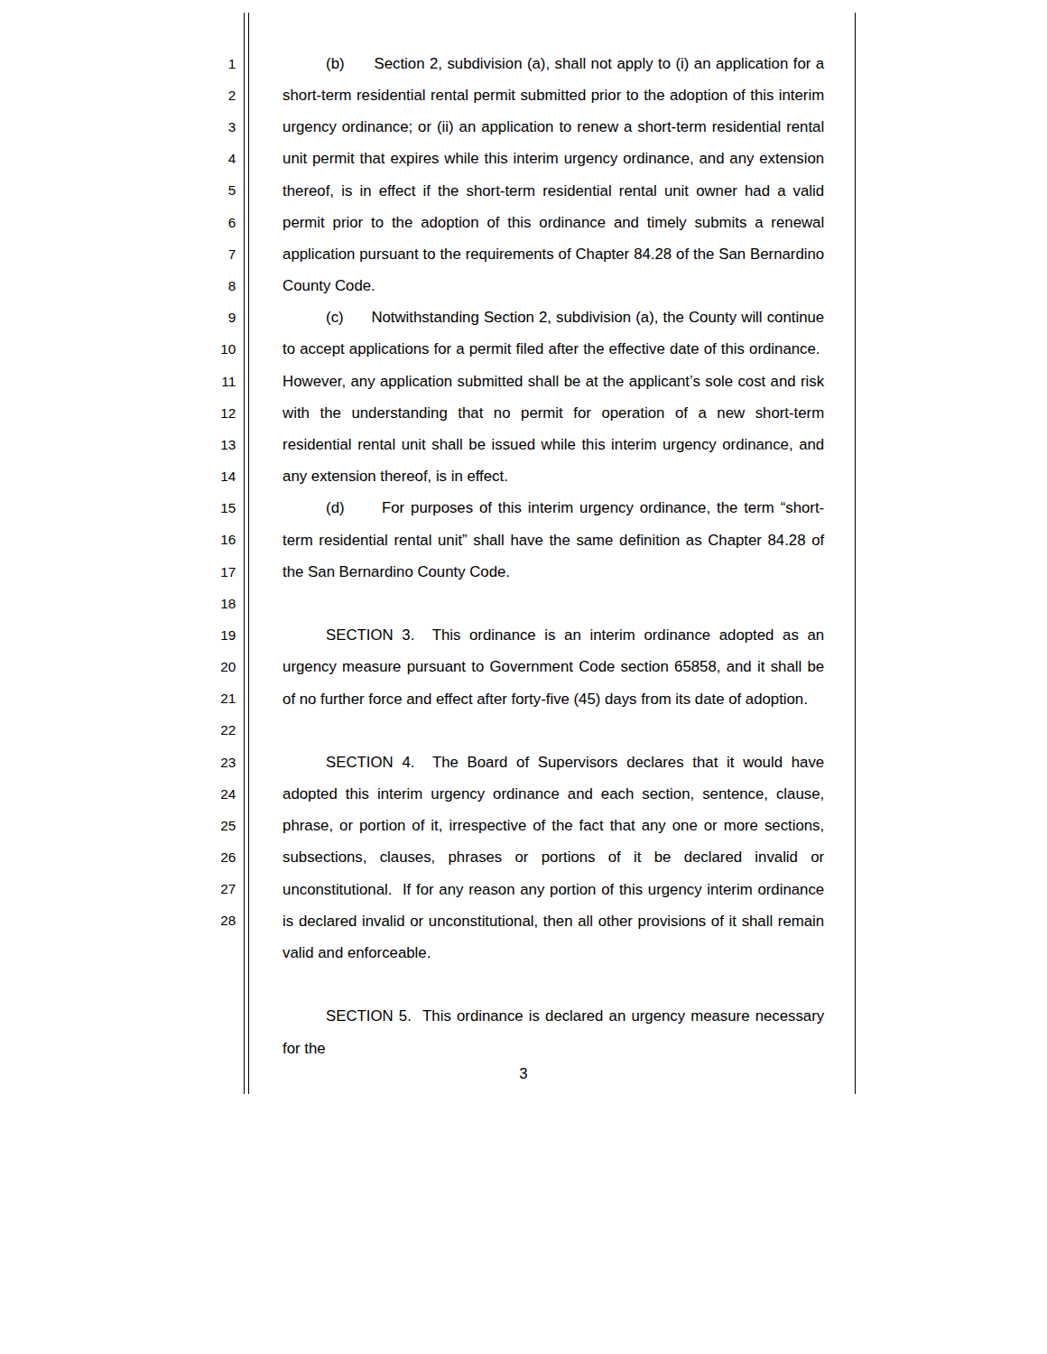1
2
3
4
5
6
7
8
9
10
11
12
13
14
15
16
17
18
19
20
21
22
23
24
25
26
27
28
(b) Section 2, subdivision (a), shall not apply to (i) an application for a short-term residential rental permit submitted prior to the adoption of this interim urgency ordinance; or (ii) an application to renew a short-term residential rental unit permit that expires while this interim urgency ordinance, and any extension thereof, is in effect if the short-term residential rental unit owner had a valid permit prior to the adoption of this ordinance and timely submits a renewal application pursuant to the requirements of Chapter 84.28 of the San Bernardino County Code.
(c) Notwithstanding Section 2, subdivision (a), the County will continue to accept applications for a permit filed after the effective date of this ordinance. However, any application submitted shall be at the applicant’s sole cost and risk with the understanding that no permit for operation of a new short-term residential rental unit shall be issued while this interim urgency ordinance, and any extension thereof, is in effect.
(d) For purposes of this interim urgency ordinance, the term “short-term residential rental unit” shall have the same definition as Chapter 84.28 of the San Bernardino County Code.
SECTION 3. This ordinance is an interim ordinance adopted as an urgency measure pursuant to Government Code section 65858, and it shall be of no further force and effect after forty-five (45) days from its date of adoption.
SECTION 4. The Board of Supervisors declares that it would have adopted this interim urgency ordinance and each section, sentence, clause, phrase, or portion of it, irrespective of the fact that any one or more sections, subsections, clauses, phrases or portions of it be declared invalid or unconstitutional. If for any reason any portion of this urgency interim ordinance is declared invalid or unconstitutional, then all other provisions of it shall remain valid and enforceable.
SECTION 5. This ordinance is declared an urgency measure necessary for the
3